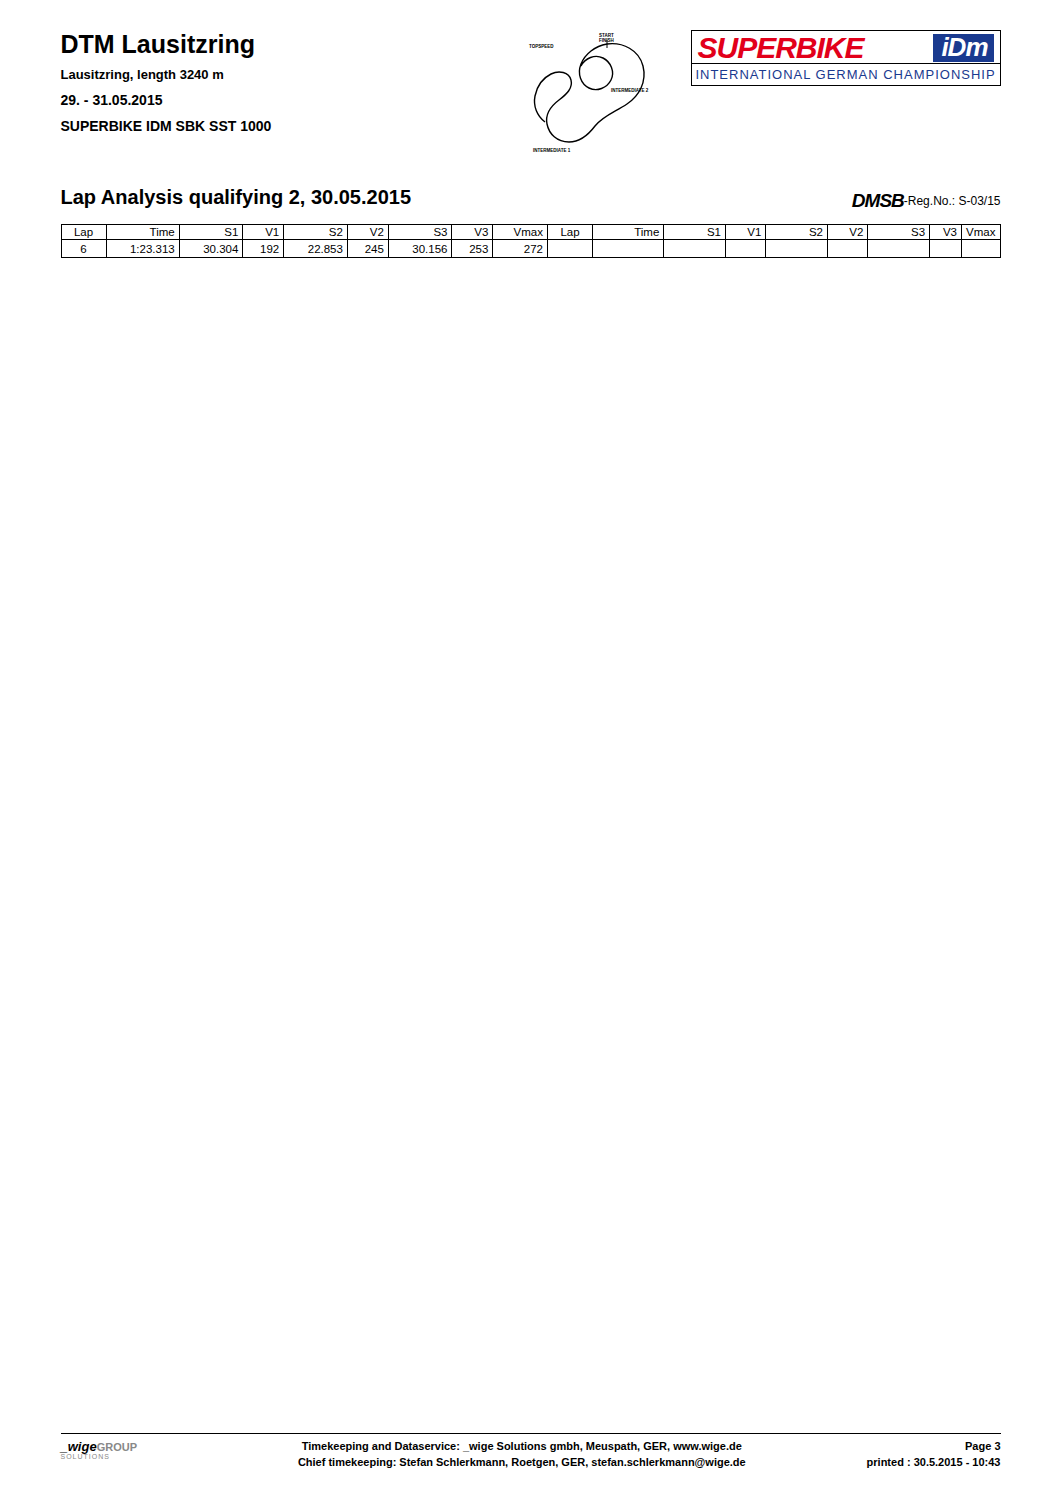DTM Lausitzring
Lausitzring, length 3240 m
29. - 31.05.2015
SUPERBIKE IDM SBK SST 1000
START FINISH TOPSPEED INTERMEDIATE 2 INTERMEDIATE 1
SUPERBIKE iDm
INTERNATIONAL GERMAN CHAMPIONSHIP
Lap Analysis qualifying 2, 30.05.2015
DMSB-Reg.No.: S-03/15
| Lap | Time | S1 | V1 | S2 | V2 | S3 | V3 | Vmax | Lap | Time | S1 | V1 | S2 | V2 | S3 | V3 | Vmax |
| --- | --- | --- | --- | --- | --- | --- | --- | --- | --- | --- | --- | --- | --- | --- | --- | --- | --- |
| 6 | 1:23.313 | 30.304 | 192 | 22.853 | 245 | 30.156 | 253 | 272 | | | | | | | | | |
_wige GROUP SOLUTIONS
Timekeeping and Dataservice: _wige Solutions gmbh, Meuspath, GER, www.wige.de
Chief timekeeping: Stefan Schlerkmann, Roetgen, GER, stefan.schlerkmann@wige.de
Page 3
printed : 30.5.2015 - 10:43